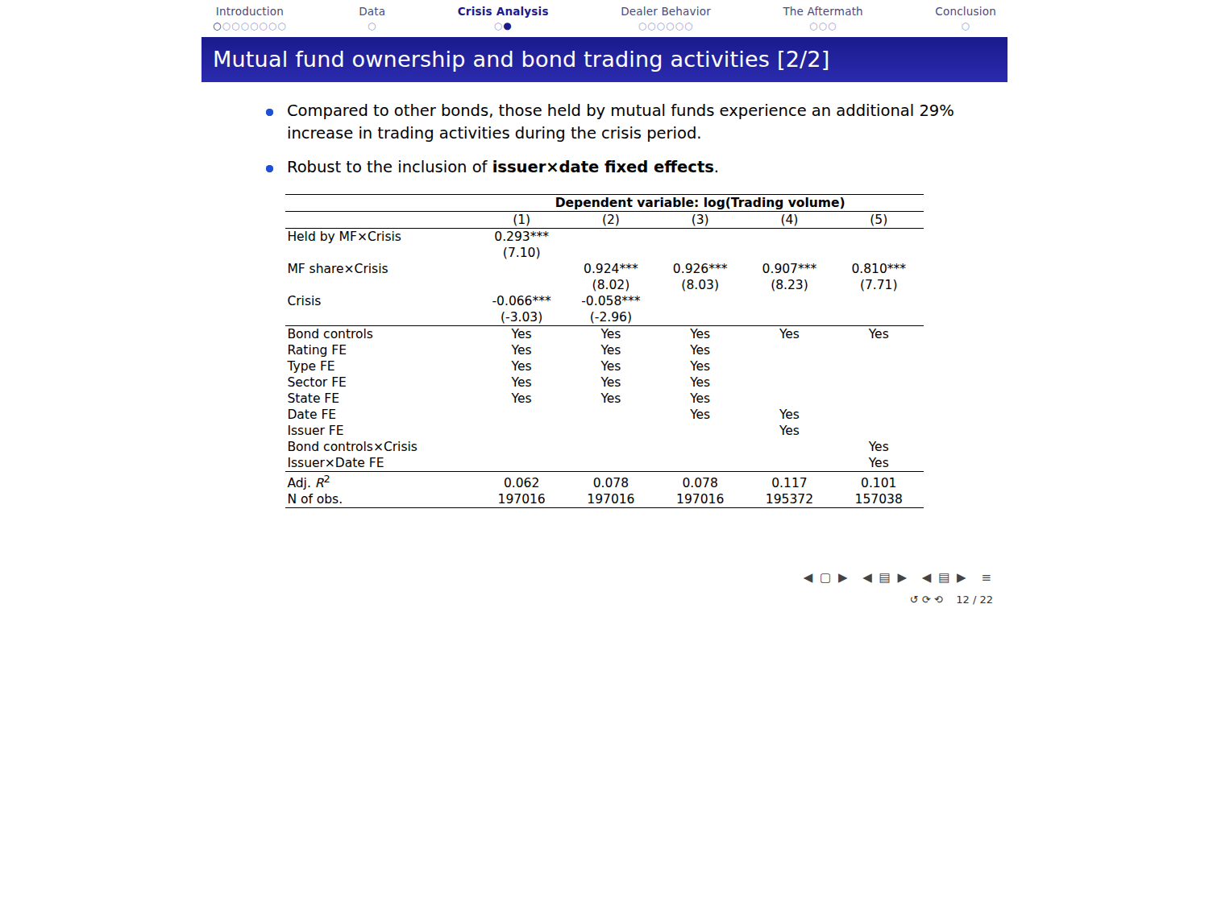Introduction ○○○○○○○○
Data ○
Crisis Analysis ○●
Dealer Behavior ○○○○○○
The Aftermath ○○○
Conclusion ○
Mutual fund ownership and bond trading activities [2/2]
Compared to other bonds, those held by mutual funds experience an additional 29% increase in trading activities during the crisis period.
Robust to the inclusion of issuer×date fixed effects.
| | Dependent variable: log(Trading volume) |
| | (1) | (2) | (3) | (4) | (5) |
| Held by MF×Crisis | 0.293*** | | | | |
| | (7.10) | | | | |
| MF share×Crisis | | 0.924*** | 0.926*** | 0.907*** | 0.810*** |
| | | (8.02) | (8.03) | (8.23) | (7.71) |
| Crisis | -0.066*** | -0.058*** | | | |
| | (-3.03) | (-2.96) | | | |
| Bond controls | Yes | Yes | Yes | Yes | Yes |
| Rating FE | Yes | Yes | Yes | | |
| Type FE | Yes | Yes | Yes | | |
| Sector FE | Yes | Yes | Yes | | |
| State FE | Yes | Yes | Yes | | |
| Date FE | | | Yes | Yes | |
| Issuer FE | | | | Yes | |
| Bond controls×Crisis | | | | | Yes |
| Issuer×Date FE | | | | | Yes |
| Adj. R 2 | 0.062 | 0.078 | 0.078 | 0.117 | 0.101 |
| N of obs. | 197016 | 197016 | 197016 | 195372 | 157038 |
◀ ▢ ▶ ◀ ▤ ▶ ◀ ▤ ▶ ≡
↺ ⟳ ⟲ 12 / 22